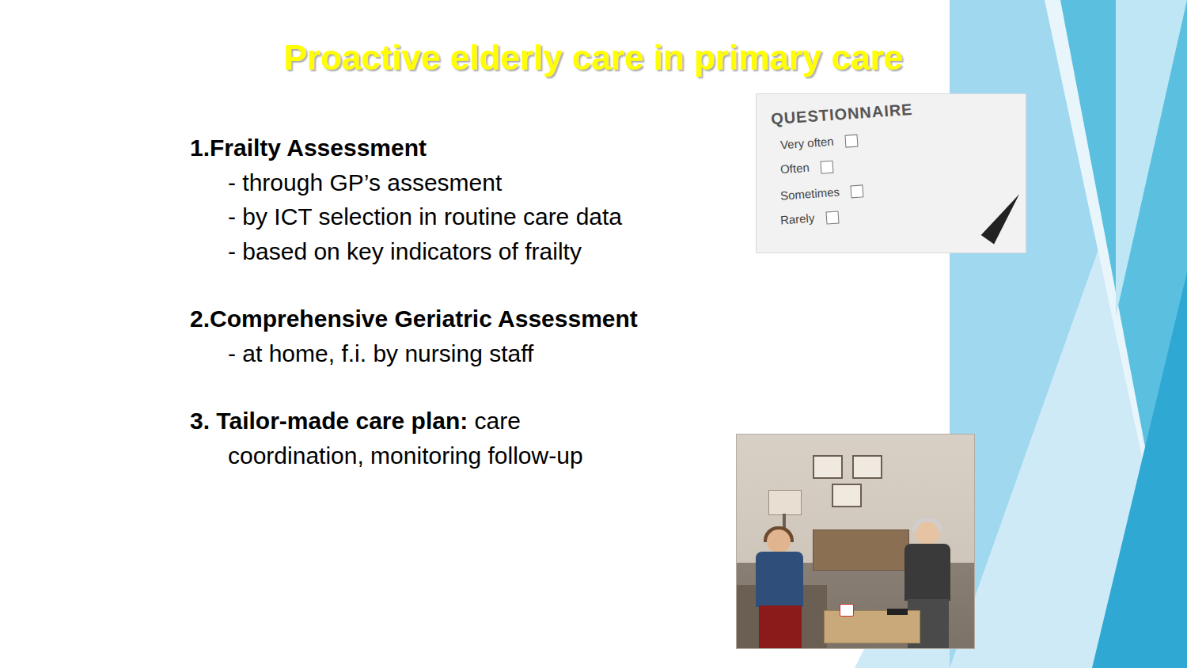Proactive elderly care in primary care
1.Frailty Assessment
- through GP’s assesment
- by ICT selection in routine care data
- based on key indicators of frailty
2.Comprehensive Geriatric Assessment
- at home, f.i. by nursing staff
3. Tailor-made care plan: care
coordination, monitoring follow-up
QUESTIONNAIRE
Very often
Often
Sometimes
Rarely